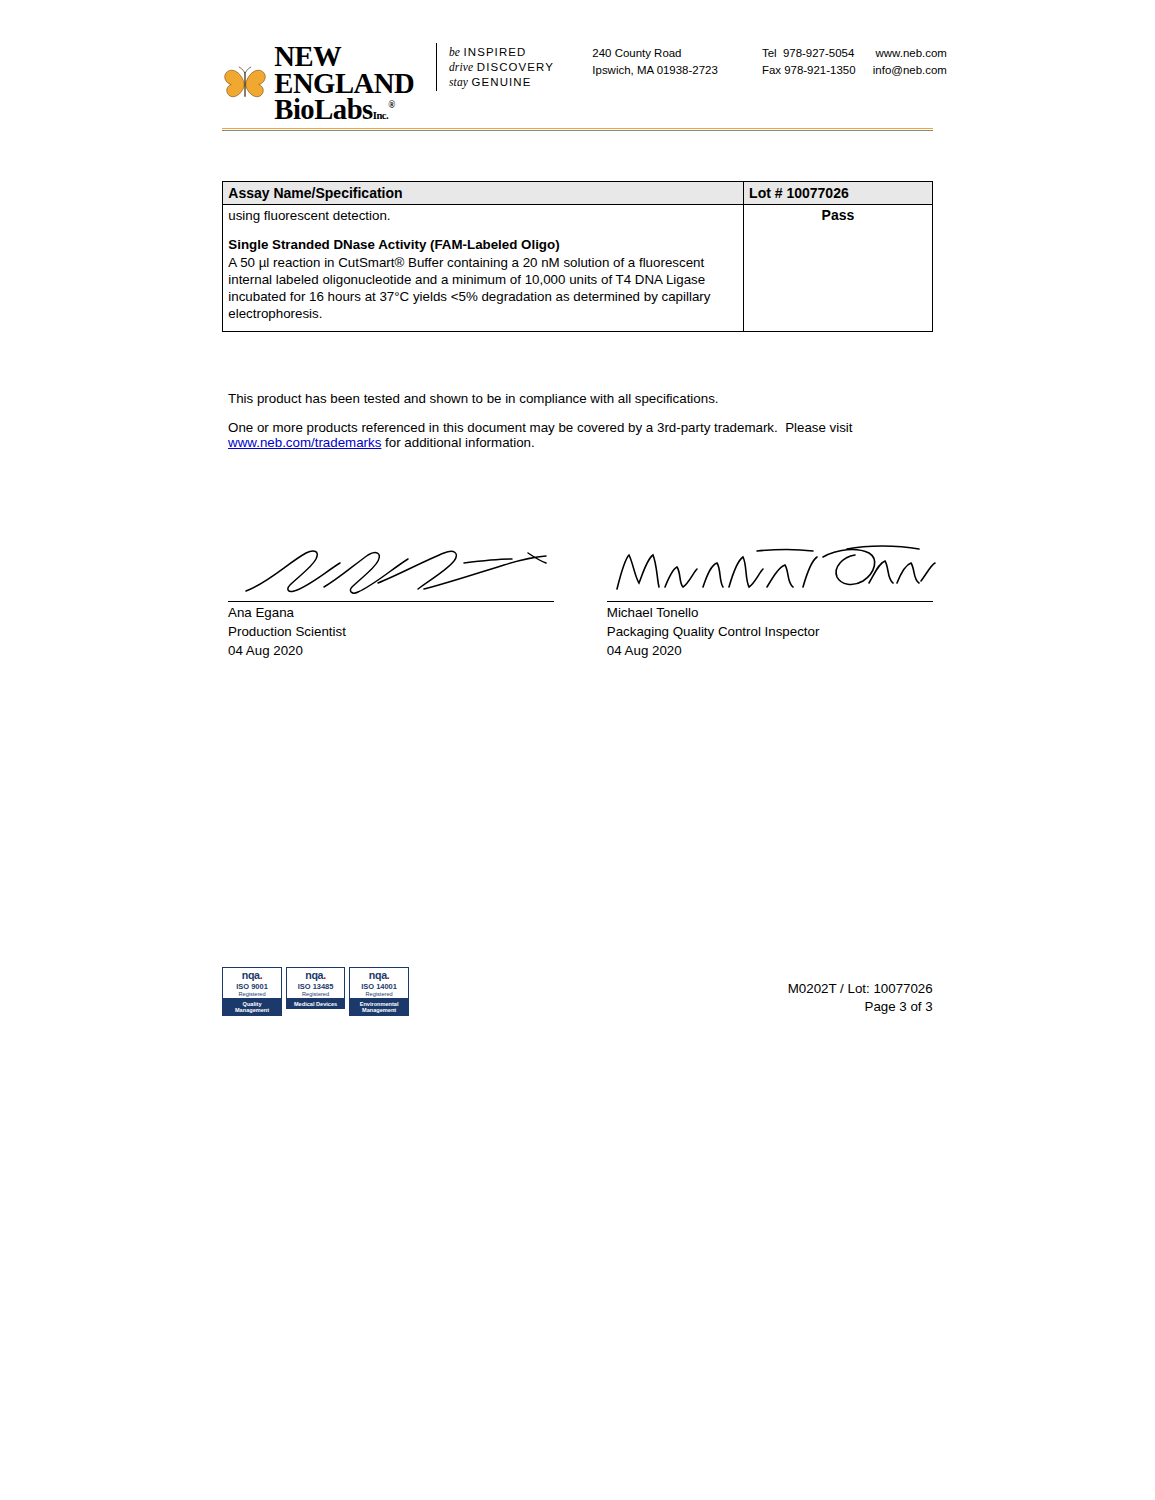NEW ENGLAND
BioLabsInc.®
be INSPIRED
drive DISCOVERY
stay GENUINE
240 County Road
Ipswich, MA 01938-2723
Tel 978-927-5054
Fax 978-921-1350
www.neb.com
info@neb.com
| Assay Name/Specification | Lot # 10077026 |
| --- | --- |
| using fluorescent detection. Single Stranded DNase Activity (FAM-Labeled Oligo) A 50 µl reaction in CutSmart® Buffer containing a 20 nM solution of a fluorescent internal labeled oligonucleotide and a minimum of 10,000 units of T4 DNA Ligase incubated for 16 hours at 37°C yields <5% degradation as determined by capillary electrophoresis. | Pass |
This product has been tested and shown to be in compliance with all specifications.
One or more products referenced in this document may be covered by a 3rd-party trademark. Please visit www.neb.com/trademarks for additional information.
Ana Egana
Production Scientist
04 Aug 2020
Michael Tonello
Packaging Quality Control Inspector
04 Aug 2020
nqa.
ISO 9001
Registered
Quality
Management
nqa.
ISO 13485
Registered
Medical Devices
nqa.
ISO 14001
Registered
Environmental
Management
M0202T / Lot: 10077026
Page 3 of 3